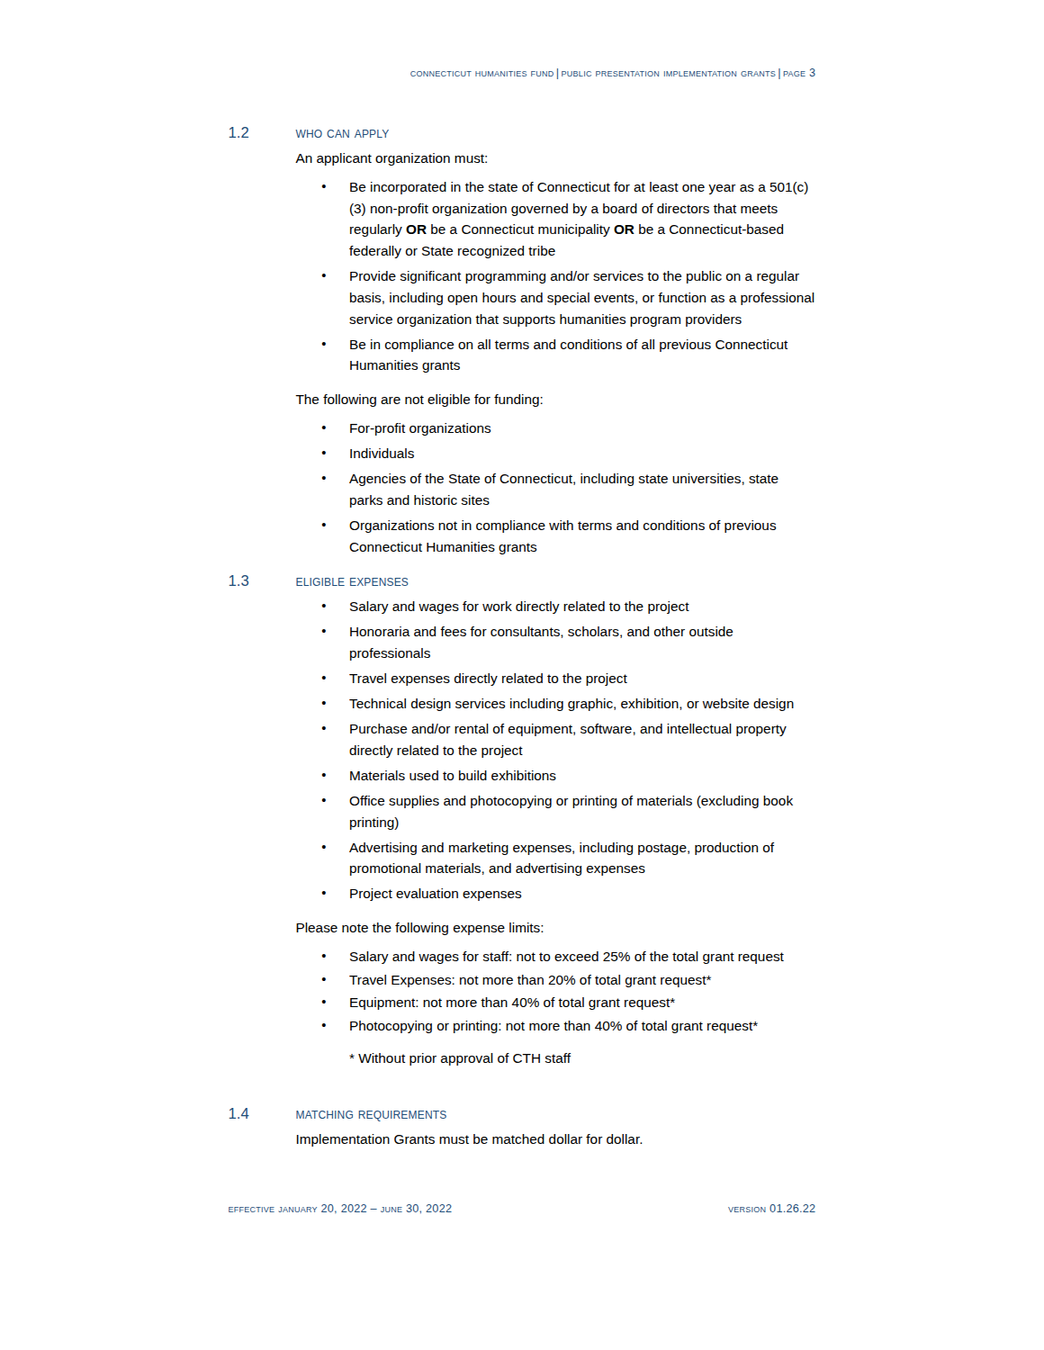Connecticut Humanities Fund|Public Presentation Implementation Grants|Page 3
1.2 Who Can Apply
An applicant organization must:
Be incorporated in the state of Connecticut for at least one year as a 501(c)(3) non-profit organization governed by a board of directors that meets regularly OR be a Connecticut municipality OR be a Connecticut-based federally or State recognized tribe
Provide significant programming and/or services to the public on a regular basis, including open hours and special events, or function as a professional service organization that supports humanities program providers
Be in compliance on all terms and conditions of all previous Connecticut Humanities grants
The following are not eligible for funding:
For-profit organizations
Individuals
Agencies of the State of Connecticut, including state universities, state parks and historic sites
Organizations not in compliance with terms and conditions of previous Connecticut Humanities grants
1.3 Eligible expenses
Salary and wages for work directly related to the project
Honoraria and fees for consultants, scholars, and other outside professionals
Travel expenses directly related to the project
Technical design services including graphic, exhibition, or website design
Purchase and/or rental of equipment, software, and intellectual property directly related to the project
Materials used to build exhibitions
Office supplies and photocopying or printing of materials (excluding book printing)
Advertising and marketing expenses, including postage, production of promotional materials, and advertising expenses
Project evaluation expenses
Please note the following expense limits:
Salary and wages for staff: not to exceed 25% of the total grant request
Travel Expenses: not more than 20% of total grant request*
Equipment: not more than 40% of total grant request*
Photocopying or printing: not more than 40% of total grant request*
* Without prior approval of CTH staff
1.4 Matching Requirements
Implementation Grants must be matched dollar for dollar.
Effective January 20, 2022 – June 30, 2022
version 01.26.22